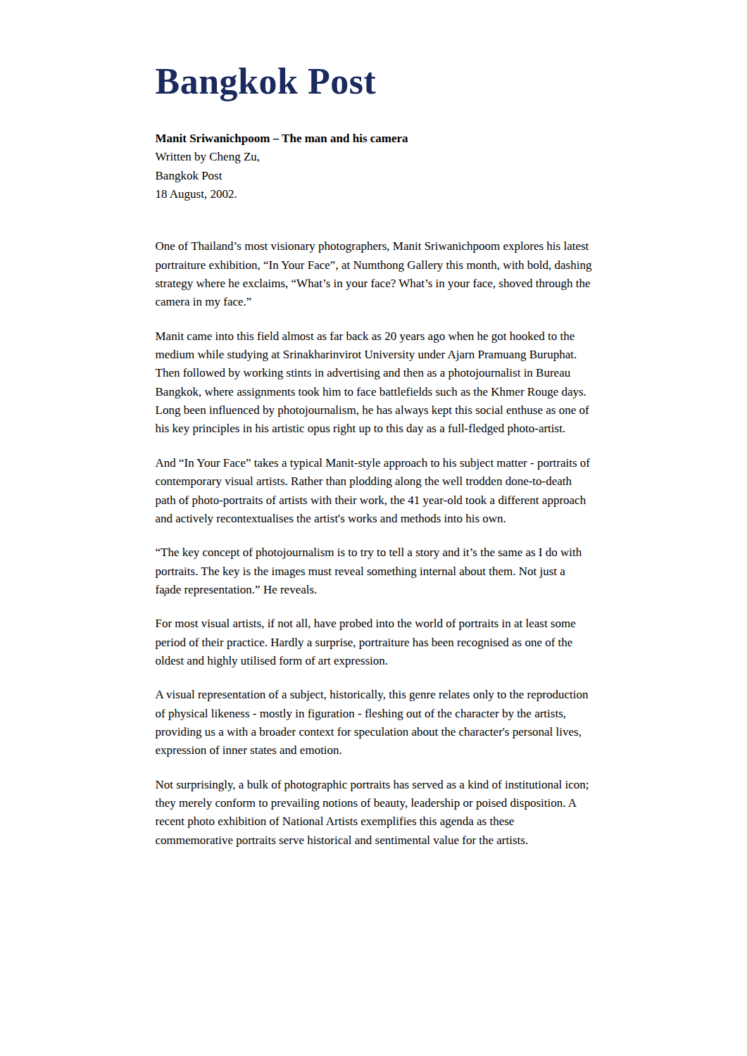Bangkok Post
Manit Sriwanichpoom – The man and his camera
Written by Cheng Zu, Bangkok Post 18 August, 2002.
One of Thailand’s most visionary photographers, Manit Sriwanichpoom explores his latest portraiture exhibition, “In Your Face”, at Numthong Gallery this month, with bold, dashing strategy where he exclaims, “What’s in your face? What’s in your face, shoved through the camera in my face.”
Manit came into this field almost as far back as 20 years ago when he got hooked to the medium while studying at Srinakharinvirot University under Ajarn Pramuang Buruphat. Then followed by working stints in advertising and then as a photojournalist in Bureau Bangkok, where assignments took him to face battlefields such as the Khmer Rouge days. Long been influenced by photojournalism, he has always kept this social enthuse as one of his key principles in his artistic opus right up to this day as a full-fledged photo-artist.
And “In Your Face” takes a typical Manit-style approach to his subject matter - portraits of contemporary visual artists. Rather than plodding along the well trodden done-to-death path of photo-portraits of artists with their work, the 41 year-old took a different approach and actively recontextualises the artist's works and methods into his own.
“The key concept of photojournalism is to try to tell a story and it’s the same as I do with portraits. The key is the images must reveal something internal about them. Not just a fa̧ade representation.” He reveals.
For most visual artists, if not all, have probed into the world of portraits in at least some period of their practice. Hardly a surprise, portraiture has been recognised as one of the oldest and highly utilised form of art expression.
A visual representation of a subject, historically, this genre relates only to the reproduction of physical likeness - mostly in figuration - fleshing out of the character by the artists, providing us a with a broader context for speculation about the character's personal lives, expression of inner states and emotion.
Not surprisingly, a bulk of photographic portraits has served as a kind of institutional icon; they merely conform to prevailing notions of beauty, leadership or poised disposition. A recent photo exhibition of National Artists exemplifies this agenda as these commemorative portraits serve historical and sentimental value for the artists.